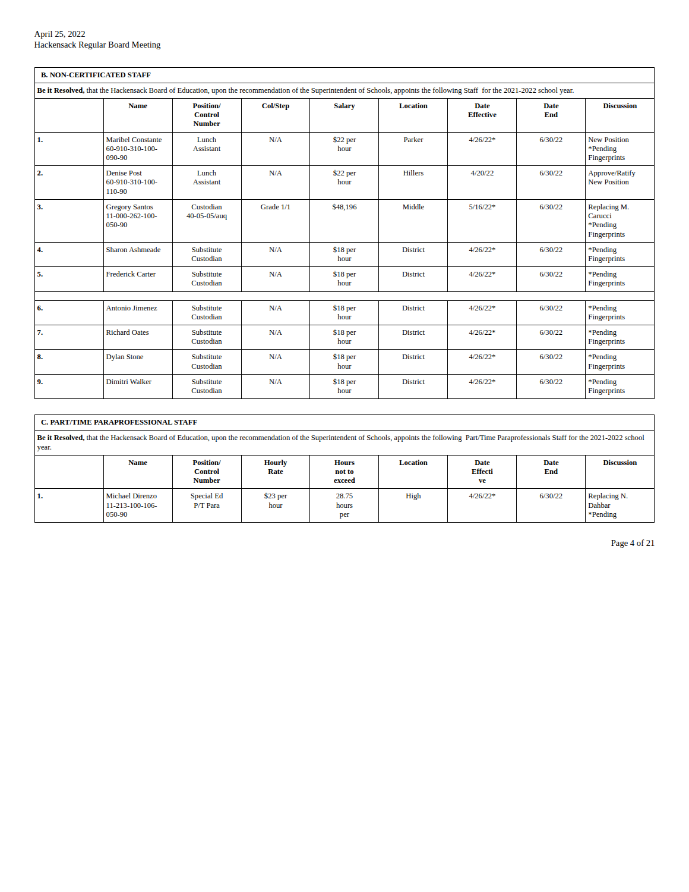April 25, 2022
Hackensack Regular Board Meeting
| B. NON-CERTIFICATED STAFF |
| Be it Resolved, that the Hackensack Board of Education, upon the recommendation of the Superintendent of Schools, appoints the following Staff for the 2021-2022 school year. |
| | Name | Position/ Control Number | Col/Step | Salary | Location | Date Effective | Date End | Discussion |
| 1. | Maribel Constante 60-910-310-100-090-90 | Lunch Assistant | N/A | $22 per hour | Parker | 4/26/22* | 6/30/22 | New Position *Pending Fingerprints |
| 2. | Denise Post 60-910-310-100-110-90 | Lunch Assistant | N/A | $22 per hour | Hillers | 4/20/22 | 6/30/22 | Approve/Ratify New Position |
| 3. | Gregory Santos 11-000-262-100-050-90 | Custodian 40-05-05/auq | Grade 1/1 | $48,196 | Middle | 5/16/22* | 6/30/22 | Replacing M. Carucci *Pending Fingerprints |
| 4. | Sharon Ashmeade | Substitute Custodian | N/A | $18 per hour | District | 4/26/22* | 6/30/22 | *Pending Fingerprints |
| 5. | Frederick Carter | Substitute Custodian | N/A | $18 per hour | District | 4/26/22* | 6/30/22 | *Pending Fingerprints |
| 6. | Antonio Jimenez | Substitute Custodian | N/A | $18 per hour | District | 4/26/22* | 6/30/22 | *Pending Fingerprints |
| 7. | Richard Oates | Substitute Custodian | N/A | $18 per hour | District | 4/26/22* | 6/30/22 | *Pending Fingerprints |
| 8. | Dylan Stone | Substitute Custodian | N/A | $18 per hour | District | 4/26/22* | 6/30/22 | *Pending Fingerprints |
| 9. | Dimitri Walker | Substitute Custodian | N/A | $18 per hour | District | 4/26/22* | 6/30/22 | *Pending Fingerprints |
| C. PART/TIME PARAPROFESSIONAL STAFF |
| Be it Resolved, that the Hackensack Board of Education, upon the recommendation of the Superintendent of Schools, appoints the following Part/Time Paraprofessionals Staff for the 2021-2022 school year. |
| | Name | Position/ Control Number | Hourly Rate | Hours not to exceed | Location | Date Effecti ve | Date End | Discussion |
| 1. | Michael Direnzo 11-213-100-106-050-90 | Special Ed P/T Para | $23 per hour | 28.75 hours per | High | 4/26/22* | 6/30/22 | Replacing N. Dahbar *Pending |
Page 4 of 21